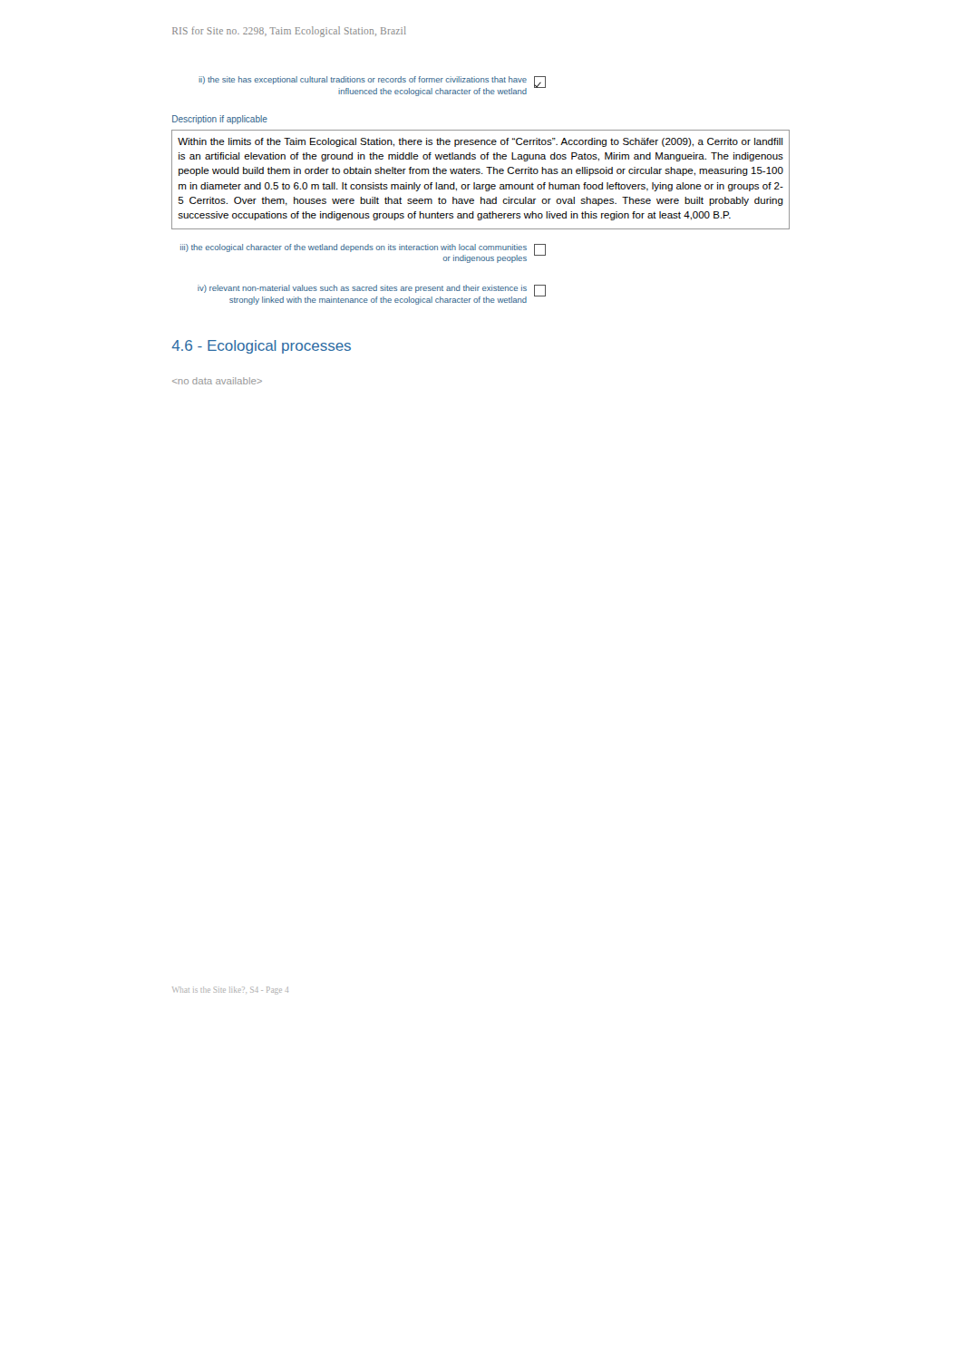RIS for Site no. 2298, Taim Ecological Station, Brazil
ii) the site has exceptional cultural traditions or records of former civilizations that have influenced the ecological character of the wetland
Description if applicable
Within the limits of the Taim Ecological Station, there is the presence of “Cerritos”. According to Schäfer (2009), a Cerrito or landfill is an artificial elevation of the ground in the middle of wetlands of the Laguna dos Patos, Mirim and Mangueira. The indigenous people would build them in order to obtain shelter from the waters. The Cerrito has an ellipsoid or circular shape, measuring 15-100 m in diameter and 0.5 to 6.0 m tall. It consists mainly of land, or large amount of human food leftovers, lying alone or in groups of 2-5 Cerritos. Over them, houses were built that seem to have had circular or oval shapes. These were built probably during successive occupations of the indigenous groups of hunters and gatherers who lived in this region for at least 4,000 B.P.
iii) the ecological character of the wetland depends on its interaction with local communities or indigenous peoples
iv) relevant non-material values such as sacred sites are present and their existence is strongly linked with the maintenance of the ecological character of the wetland
4.6 - Ecological processes
<no data available>
What is the Site like?, S4 - Page 4